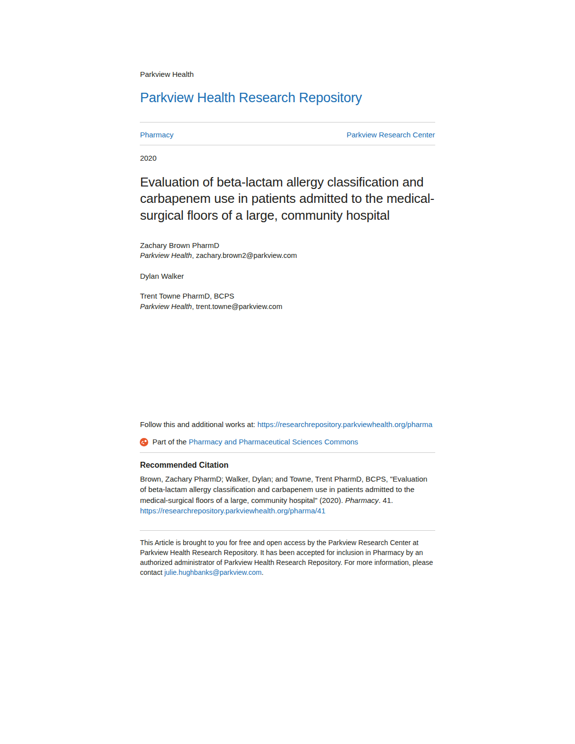Parkview Health
Parkview Health Research Repository
Pharmacy
Parkview Research Center
2020
Evaluation of beta-lactam allergy classification and carbapenem use in patients admitted to the medical-surgical floors of a large, community hospital
Zachary Brown PharmD Parkview Health, zachary.brown2@parkview.com
Dylan Walker
Trent Towne PharmD, BCPS Parkview Health, trent.towne@parkview.com
Follow this and additional works at: https://researchrepository.parkviewhealth.org/pharma
Part of the Pharmacy and Pharmaceutical Sciences Commons
Recommended Citation
Brown, Zachary PharmD; Walker, Dylan; and Towne, Trent PharmD, BCPS, "Evaluation of beta-lactam allergy classification and carbapenem use in patients admitted to the medical-surgical floors of a large, community hospital" (2020). Pharmacy. 41.
https://researchrepository.parkviewhealth.org/pharma/41
This Article is brought to you for free and open access by the Parkview Research Center at Parkview Health Research Repository. It has been accepted for inclusion in Pharmacy by an authorized administrator of Parkview Health Research Repository. For more information, please contact julie.hughbanks@parkview.com.